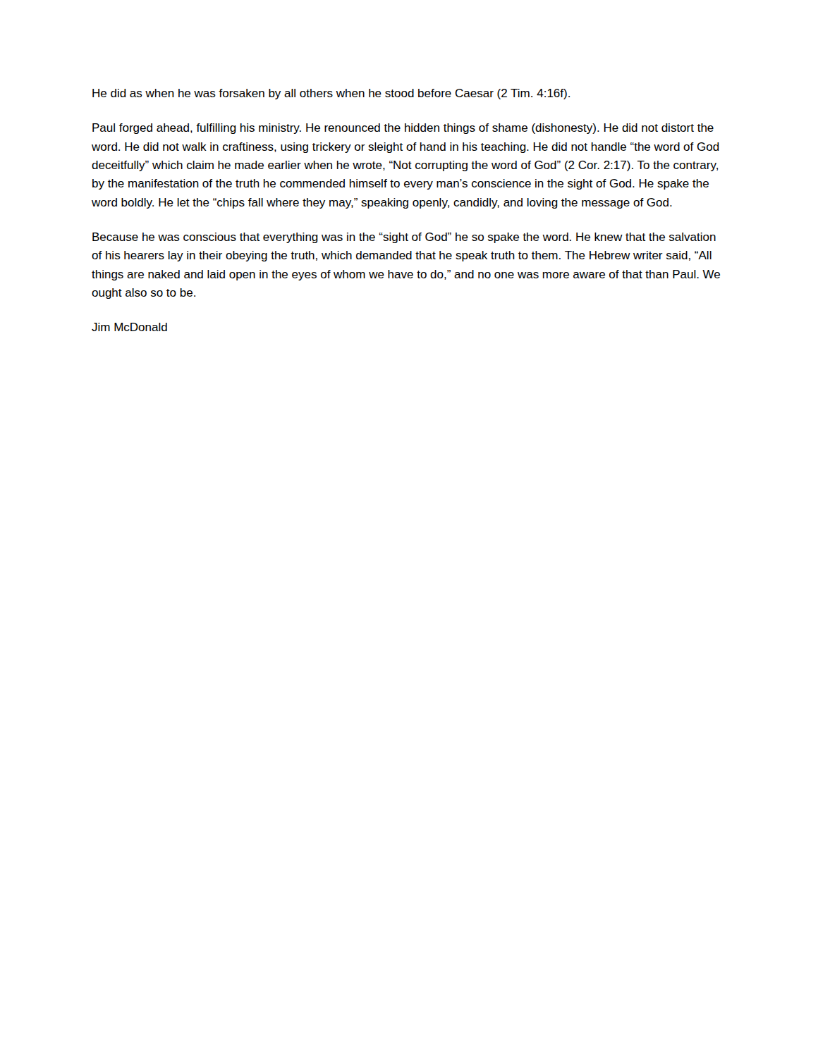He did as when he was forsaken by all others when he stood before Caesar (2 Tim. 4:16f).
Paul forged ahead, fulfilling his ministry. He renounced the hidden things of shame (dishonesty). He did not distort the word. He did not walk in craftiness, using trickery or sleight of hand in his teaching. He did not handle “the word of God deceitfully” which claim he made earlier when he wrote, “Not corrupting the word of God” (2 Cor. 2:17). To the contrary, by the manifestation of the truth he commended himself to every man’s conscience in the sight of God. He spake the word boldly. He let the “chips fall where they may,” speaking openly, candidly, and loving the message of God.
Because he was conscious that everything was in the “sight of God” he so spake the word. He knew that the salvation of his hearers lay in their obeying the truth, which demanded that he speak truth to them. The Hebrew writer said, “All things are naked and laid open in the eyes of whom we have to do,” and no one was more aware of that than Paul. We ought also so to be.
Jim McDonald